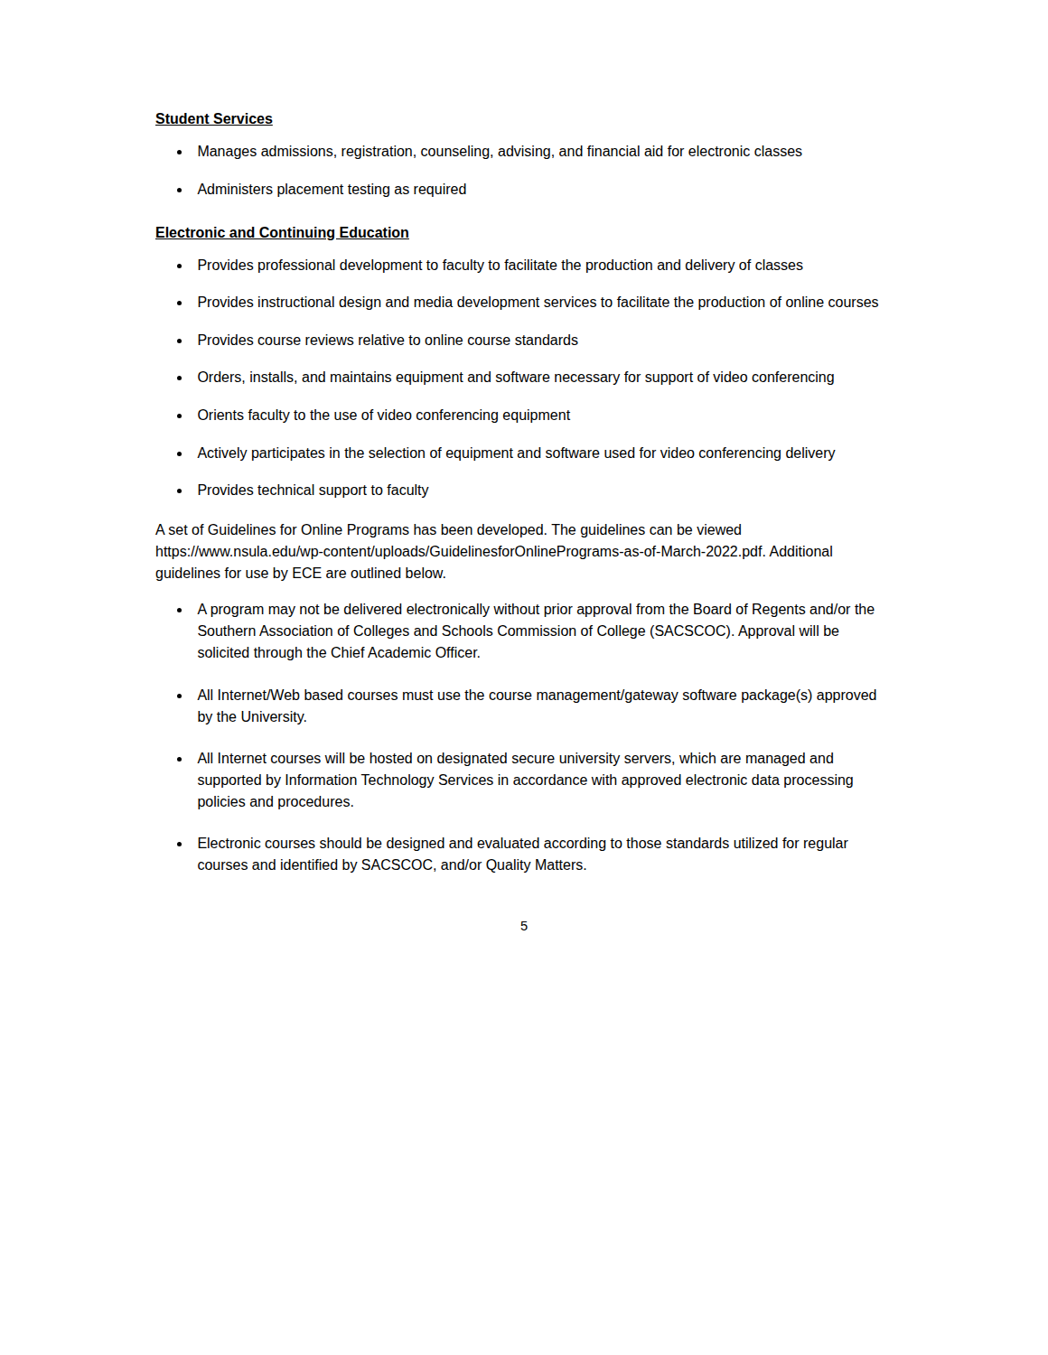Student Services
Manages admissions, registration, counseling, advising, and financial aid for electronic classes
Administers placement testing as required
Electronic and Continuing Education
Provides professional development to faculty to facilitate the production and delivery of classes
Provides instructional design and media development services to facilitate the production of online courses
Provides course reviews relative to online course standards
Orders, installs, and maintains equipment and software necessary for support of video conferencing
Orients faculty to the use of video conferencing equipment
Actively participates in the selection of equipment and software used for video conferencing delivery
Provides technical support to faculty
A set of Guidelines for Online Programs has been developed. The guidelines can be viewed https://www.nsula.edu/wp-content/uploads/GuidelinesforOnlinePrograms-as-of-March-2022.pdf. Additional guidelines for use by ECE are outlined below.
A program may not be delivered electronically without prior approval from the Board of Regents and/or the Southern Association of Colleges and Schools Commission of College (SACSCOC). Approval will be solicited through the Chief Academic Officer.
All Internet/Web based courses must use the course management/gateway software package(s) approved by the University.
All Internet courses will be hosted on designated secure university servers, which are managed and supported by Information Technology Services in accordance with approved electronic data processing policies and procedures.
Electronic courses should be designed and evaluated according to those standards utilized for regular courses and identified by SACSCOC, and/or Quality Matters.
5